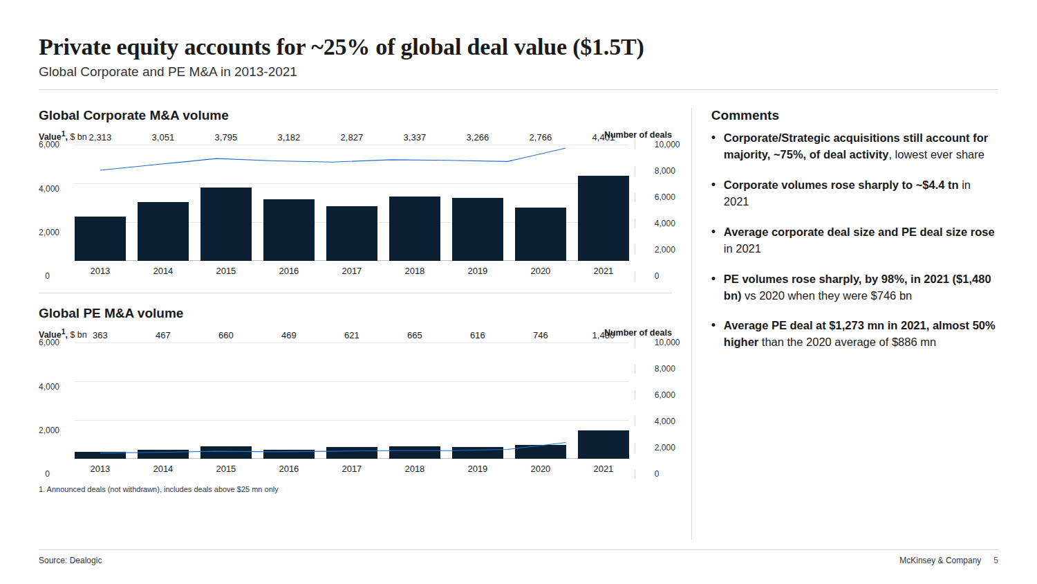Private equity accounts for ~25% of global deal value ($1.5T)
Global Corporate and PE M&A in 2013-2021
Global Corporate M&A volume
Value1, $ bn
Number of deals
6,000
4,000
2,000
0
10,000
8,000
6,000
4,000
2,000
0
2,313
3,051
3,795
3,182
2,827
3,337
3,266
2,766
4,401
201320142015201620172018201920202021
Global PE M&A volume
Value1, $ bn
Number of deals
6,000
4,000
2,000
0
10,000
8,000
6,000
4,000
2,000
0
363
467
660
469
621
665
616
746
1,480
201320142015201620172018201920202021
1. Announced deals (not withdrawn), includes deals above $25 mn only
Comments
Corporate/Strategic acquisitions still account for majority, ~75%, of deal activity, lowest ever share
Corporate volumes rose sharply to ~$4.4 tn in 2021
Average corporate deal size and PE deal size rose in 2021
PE volumes rose sharply, by 98%, in 2021 ($1,480 bn) vs 2020 when they were $746 bn
Average PE deal at $1,273 mn in 2021, almost 50% higher than the 2020 average of $886 mn
Source: Dealogic
McKinsey & Company 5